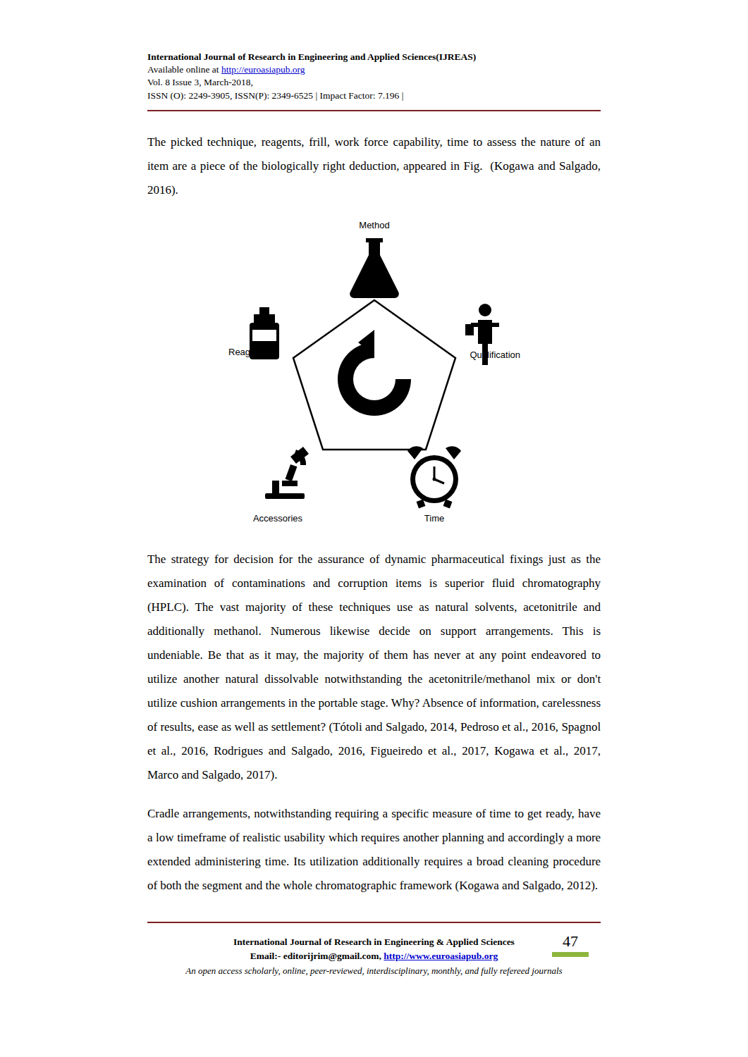International Journal of Research in Engineering and Applied Sciences(IJREAS)
Available online at http://euroasiapub.org
Vol. 8 Issue 3, March-2018,
ISSN (O): 2249-3905, ISSN(P): 2349-6525 | Impact Factor: 7.196 |
The picked technique, reagents, frill, work force capability, time to assess the nature of an item are a piece of the biologically right deduction, appeared in Fig. (Kogawa and Salgado, 2016).
Method Reagents Qualification Accessories Time
The strategy for decision for the assurance of dynamic pharmaceutical fixings just as the examination of contaminations and corruption items is superior fluid chromatography (HPLC). The vast majority of these techniques use as natural solvents, acetonitrile and additionally methanol. Numerous likewise decide on support arrangements. This is undeniable. Be that as it may, the majority of them has never at any point endeavored to utilize another natural dissolvable notwithstanding the acetonitrile/methanol mix or don't utilize cushion arrangements in the portable stage. Why? Absence of information, carelessness of results, ease as well as settlement? (Tótoli and Salgado, 2014, Pedroso et al., 2016, Spagnol et al., 2016, Rodrigues and Salgado, 2016, Figueiredo et al., 2017, Kogawa et al., 2017, Marco and Salgado, 2017).
Cradle arrangements, notwithstanding requiring a specific measure of time to get ready, have a low timeframe of realistic usability which requires another planning and accordingly a more extended administering time. Its utilization additionally requires a broad cleaning procedure of both the segment and the whole chromatographic framework (Kogawa and Salgado, 2012).
International Journal of Research in Engineering & Applied Sciences
Email:- editorijrim@gmail.com, http://www.euroasiapub.org
An open access scholarly, online, peer-reviewed, interdisciplinary, monthly, and fully refereed journals
47